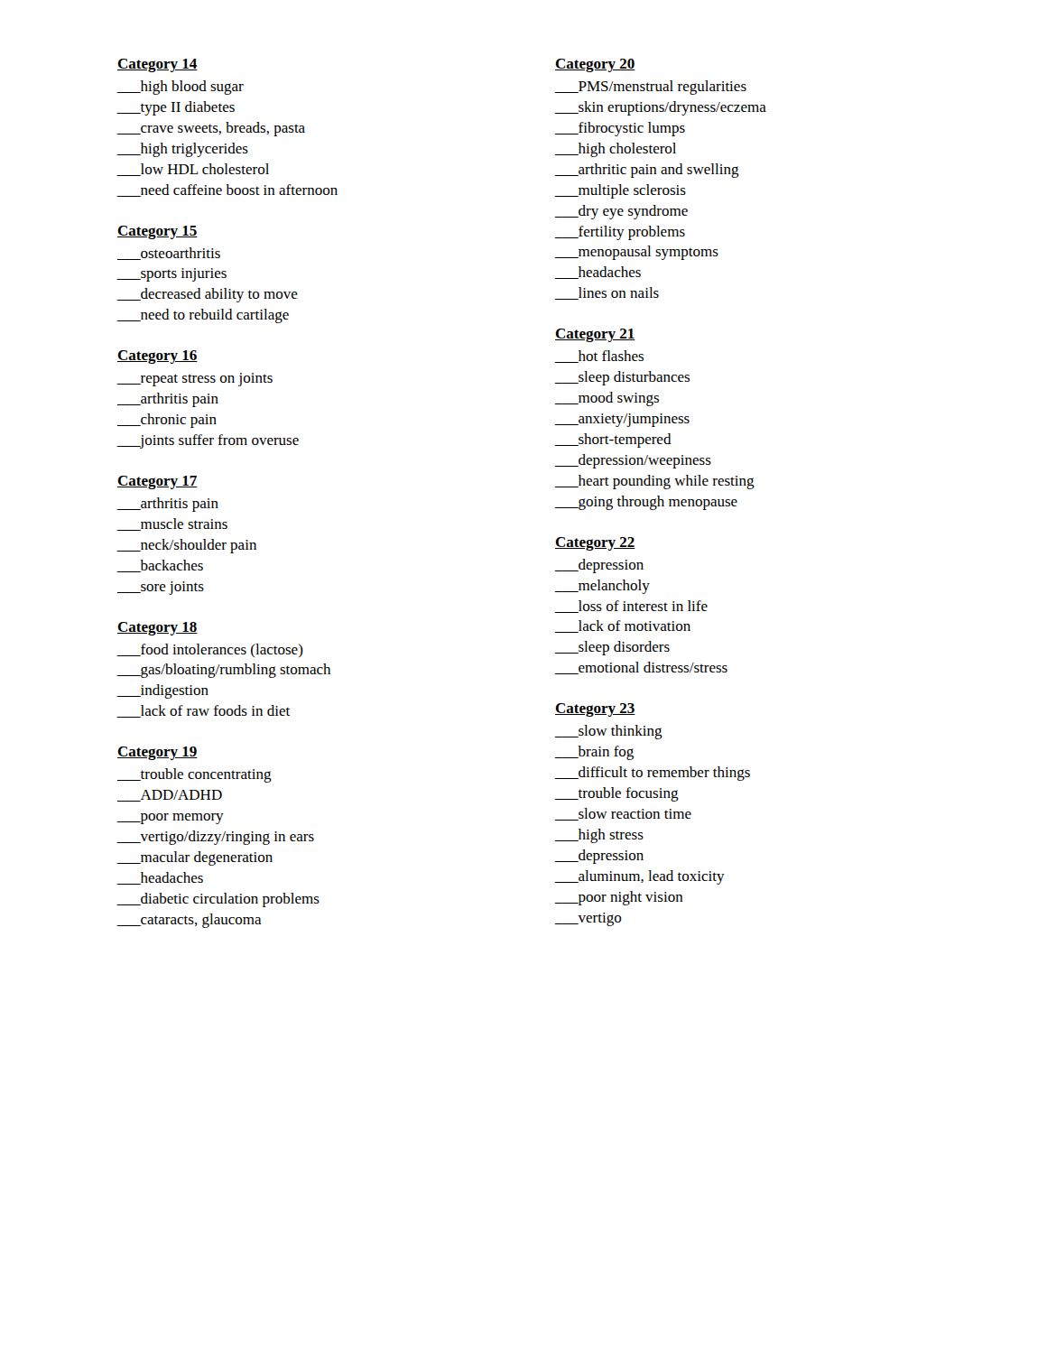Category 14
___high blood sugar
___type II diabetes
___crave sweets, breads, pasta
___high triglycerides
___low HDL cholesterol
___need caffeine boost in afternoon
Category 15
___osteoarthritis
___sports injuries
___decreased ability to move
___need to rebuild cartilage
Category 16
___repeat stress on joints
___arthritis pain
___chronic pain
___joints suffer from overuse
Category 17
___arthritis pain
___muscle strains
___neck/shoulder pain
___backaches
___sore joints
Category 18
___food intolerances (lactose)
___gas/bloating/rumbling stomach
___indigestion
___lack of raw foods in diet
Category 19
___trouble concentrating
___ADD/ADHD
___poor memory
___vertigo/dizzy/ringing in ears
___macular degeneration
___headaches
___diabetic circulation problems
___cataracts, glaucoma
Category 20
___PMS/menstrual regularities
___skin eruptions/dryness/eczema
___fibrocystic lumps
___high cholesterol
___arthritic pain and swelling
___multiple sclerosis
___dry eye syndrome
___fertility problems
___menopausal symptoms
___headaches
___lines on nails
Category 21
___hot flashes
___sleep disturbances
___mood swings
___anxiety/jumpiness
___short-tempered
___depression/weepiness
___heart pounding while resting
___going through menopause
Category 22
___depression
___melancholy
___loss of interest in life
___lack of motivation
___sleep disorders
___emotional distress/stress
Category 23
___slow thinking
___brain fog
___difficult to remember things
___trouble focusing
___slow reaction time
___high stress
___depression
___aluminum, lead toxicity
___poor night vision
___vertigo